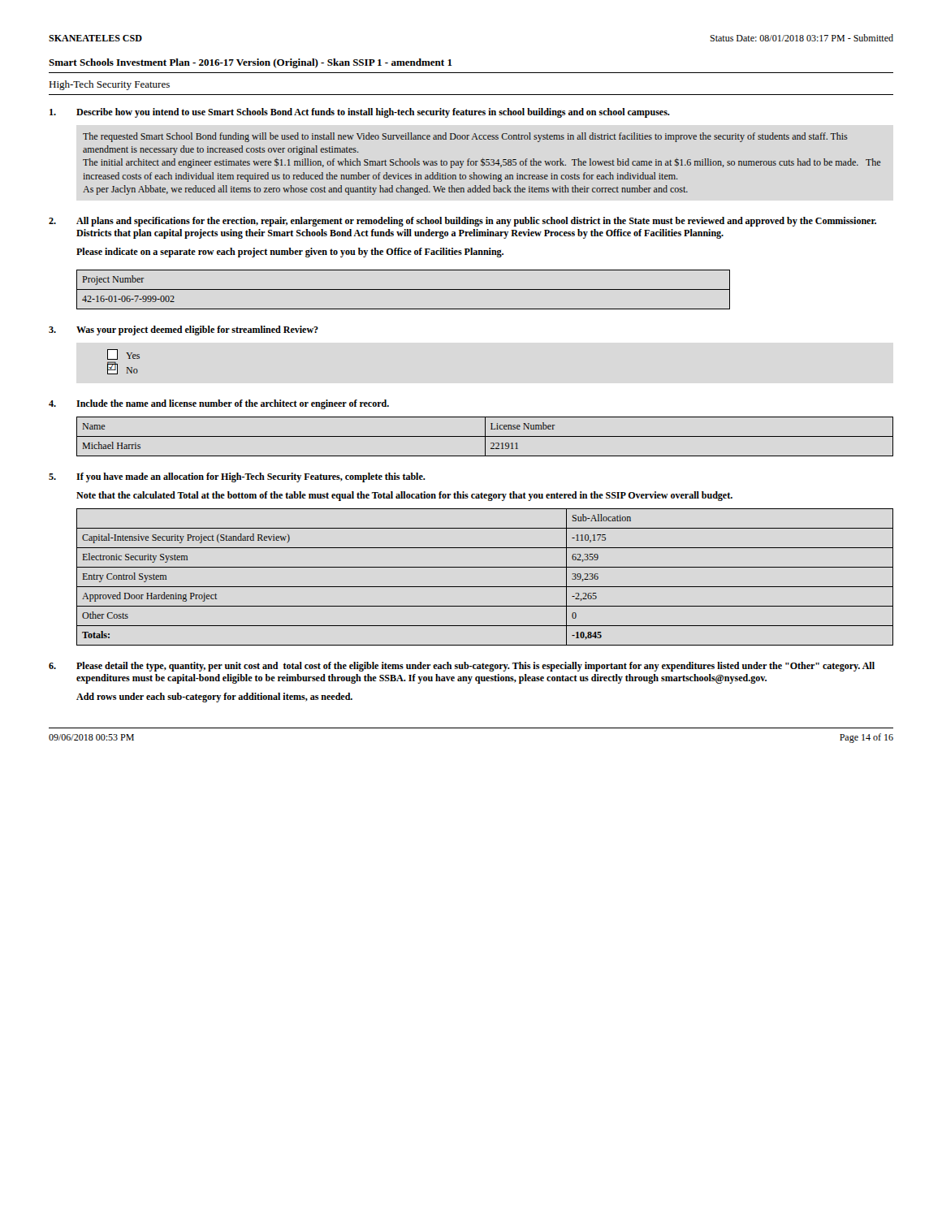SKANEATELES CSD
Status Date: 08/01/2018 03:17 PM - Submitted
Smart Schools Investment Plan - 2016-17 Version (Original) - Skan SSIP 1 - amendment 1
High-Tech Security Features
Describe how you intend to use Smart Schools Bond Act funds to install high-tech security features in school buildings and on school campuses.
The requested Smart School Bond funding will be used to install new Video Surveillance and Door Access Control systems in all district facilities to improve the security of students and staff. This amendment is necessary due to increased costs over original estimates.
The initial architect and engineer estimates were $1.1 million, of which Smart Schools was to pay for $534,585 of the work. The lowest bid came in at $1.6 million, so numerous cuts had to be made. The increased costs of each individual item required us to reduced the number of devices in addition to showing an increase in costs for each individual item.
As per Jaclyn Abbate, we reduced all items to zero whose cost and quantity had changed. We then added back the items with their correct number and cost.
All plans and specifications for the erection, repair, enlargement or remodeling of school buildings in any public school district in the State must be reviewed and approved by the Commissioner. Districts that plan capital projects using their Smart Schools Bond Act funds will undergo a Preliminary Review Process by the Office of Facilities Planning.
Please indicate on a separate row each project number given to you by the Office of Facilities Planning.
| Project Number |
| --- |
| 42-16-01-06-7-999-002 |
Was your project deemed eligible for streamlined Review?
Yes
No
Include the name and license number of the architect or engineer of record.
| Name | License Number |
| --- | --- |
| Michael Harris | 221911 |
If you have made an allocation for High-Tech Security Features, complete this table.
Note that the calculated Total at the bottom of the table must equal the Total allocation for this category that you entered in the SSIP Overview overall budget.
| | Sub-Allocation |
| --- | --- |
| Capital-Intensive Security Project (Standard Review) | -110,175 |
| Electronic Security System | 62,359 |
| Entry Control System | 39,236 |
| Approved Door Hardening Project | -2,265 |
| Other Costs | 0 |
| Totals: | -10,845 |
Please detail the type, quantity, per unit cost and total cost of the eligible items under each sub-category. This is especially important for any expenditures listed under the "Other" category. All expenditures must be capital-bond eligible to be reimbursed through the SSBA. If you have any questions, please contact us directly through smartschools@nysed.gov.
Add rows under each sub-category for additional items, as needed.
09/06/2018 00:53 PM
Page 14 of 16